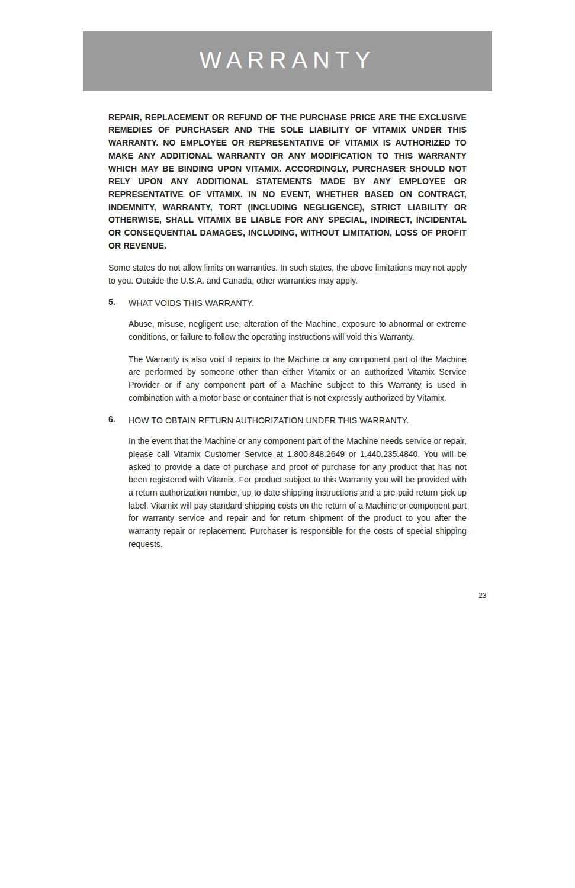Warranty
REPAIR, REPLACEMENT OR REFUND OF THE PURCHASE PRICE ARE THE EXCLUSIVE REMEDIES OF PURCHASER AND THE SOLE LIABILITY OF VITAMIX UNDER THIS WARRANTY. NO EMPLOYEE OR REPRESENTATIVE OF VITAMIX IS AUTHORIZED TO MAKE ANY ADDITIONAL WARRANTY OR ANY MODIFICATION TO THIS WARRANTY WHICH MAY BE BINDING UPON VITAMIX. ACCORDINGLY, PURCHASER SHOULD NOT RELY UPON ANY ADDITIONAL STATEMENTS MADE BY ANY EMPLOYEE OR REPRESENTATIVE OF VITAMIX. IN NO EVENT, WHETHER BASED ON CONTRACT, INDEMNITY, WARRANTY, TORT (INCLUDING NEGLIGENCE), STRICT LIABILITY OR OTHERWISE, SHALL VITAMIX BE LIABLE FOR ANY SPECIAL, INDIRECT, INCIDENTAL OR CONSEQUENTIAL DAMAGES, INCLUDING, WITHOUT LIMITATION, LOSS OF PROFIT OR REVENUE.
Some states do not allow limits on warranties. In such states, the above limitations may not apply to you. Outside the U.S.A. and Canada, other warranties may apply.
5.
What voids this warranty.
Abuse, misuse, negligent use, alteration of the Machine, exposure to abnormal or extreme conditions, or failure to follow the operating instructions will void this Warranty.
The Warranty is also void if repairs to the Machine or any component part of the Machine are performed by someone other than either Vitamix or an authorized Vitamix Service Provider or if any component part of a Machine subject to this Warranty is used in combination with a motor base or container that is not expressly authorized by Vitamix.
6.
How to obtain return authorization under this warranty.
In the event that the Machine or any component part of the Machine needs service or repair, please call Vitamix Customer Service at 1.800.848.2649 or 1.440.235.4840. You will be asked to provide a date of purchase and proof of purchase for any product that has not been registered with Vitamix. For product subject to this Warranty you will be provided with a return authorization number, up-to-date shipping instructions and a pre-paid return pick up label. Vitamix will pay standard shipping costs on the return of a Machine or component part for warranty service and repair and for return shipment of the product to you after the warranty repair or replacement. Purchaser is responsible for the costs of special shipping requests.
23